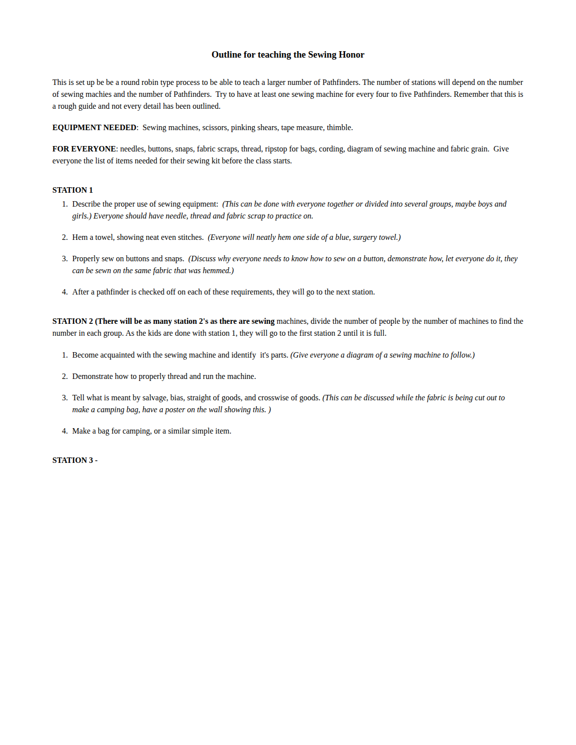Outline for teaching the Sewing Honor
This is set up be be a round robin type process to be able to teach a larger number of Pathfinders. The number of stations will depend on the number of sewing machies and the number of Pathfinders. Try to have at least one sewing machine for every four to five Pathfinders. Remember that this is a rough guide and not every detail has been outlined.
EQUIPMENT NEEDED: Sewing machines, scissors, pinking shears, tape measure, thimble.
FOR EVERYONE: needles, buttons, snaps, fabric scraps, thread, ripstop for bags, cording, diagram of sewing machine and fabric grain. Give everyone the list of items needed for their sewing kit before the class starts.
STATION 1
Describe the proper use of sewing equipment: (This can be done with everyone together or divided into several groups, maybe boys and girls.) Everyone should have needle, thread and fabric scrap to practice on.
Hem a towel, showing neat even stitches. (Everyone will neatly hem one side of a blue, surgery towel.)
Properly sew on buttons and snaps. (Discuss why everyone needs to know how to sew on a button, demonstrate how, let everyone do it, they can be sewn on the same fabric that was hemmed.)
After a pathfinder is checked off on each of these requirements, they will go to the next station.
STATION 2 (There will be as many station 2's as there are sewing machines, divide the number of people by the number of machines to find the number in each group. As the kids are done with station 1, they will go to the first station 2 until it is full.
Become acquainted with the sewing machine and identify it's parts. (Give everyone a diagram of a sewing machine to follow.)
Demonstrate how to properly thread and run the machine.
Tell what is meant by salvage, bias, straight of goods, and crosswise of goods. (This can be discussed while the fabric is being cut out to make a camping bag, have a poster on the wall showing this. )
Make a bag for camping, or a similar simple item.
STATION 3 -